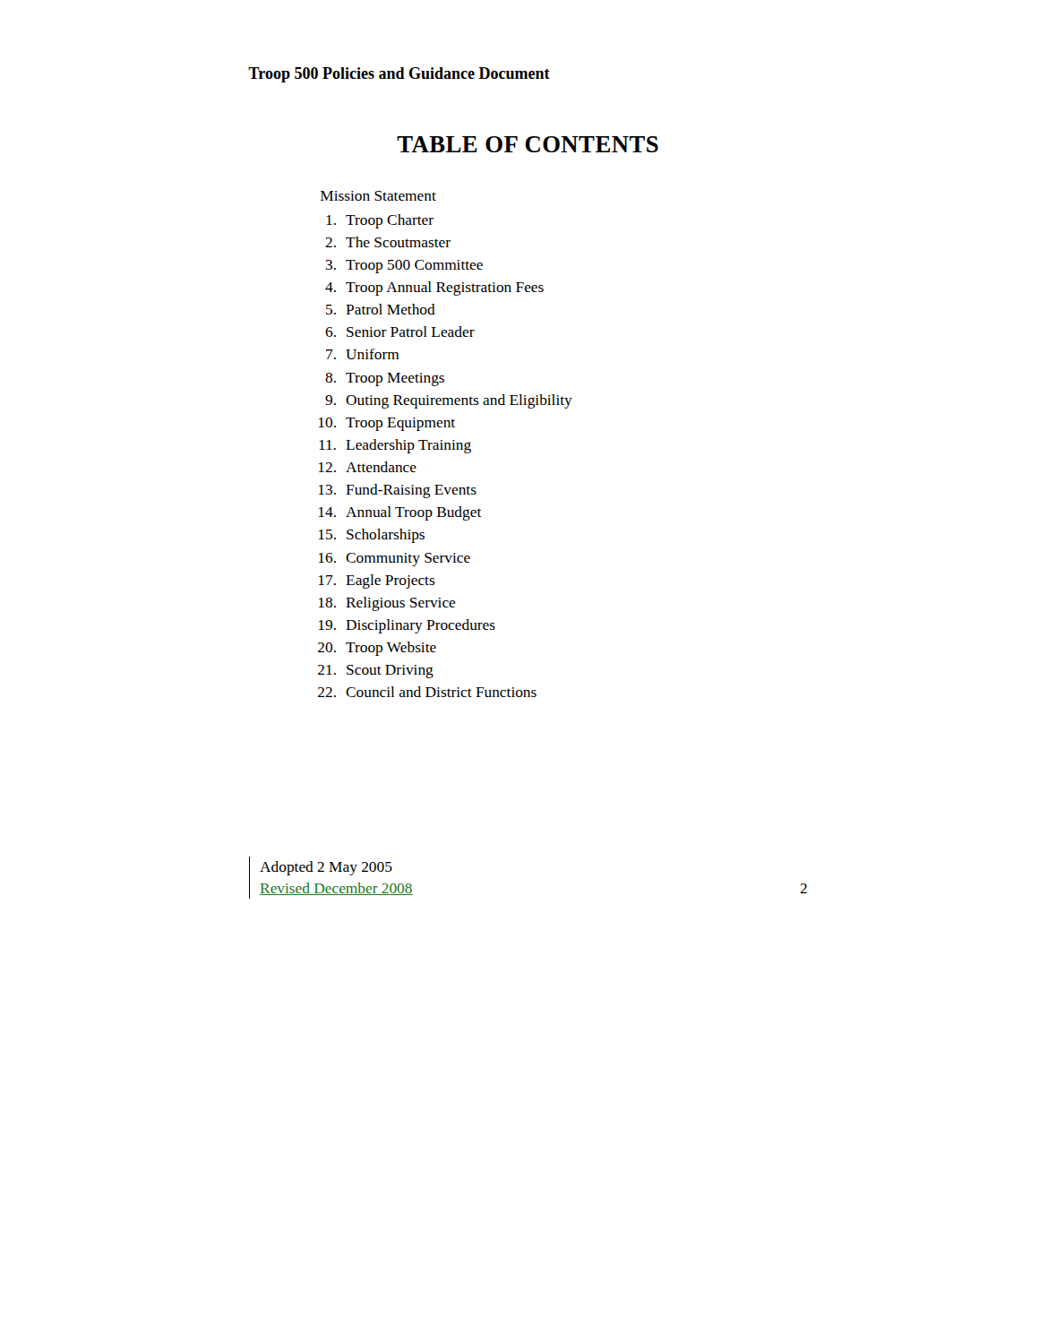Troop 500 Policies and Guidance Document
TABLE OF CONTENTS
Mission Statement
Troop Charter
The Scoutmaster
Troop 500 Committee
Troop Annual Registration Fees
Patrol Method
Senior Patrol Leader
Uniform
Troop Meetings
Outing Requirements and Eligibility
Troop Equipment
Leadership Training
Attendance
Fund-Raising Events
Annual Troop Budget
Scholarships
Community Service
Eagle Projects
Religious Service
Disciplinary Procedures
Troop Website
Scout Driving
Council and District Functions
Adopted 2 May 2005 Revised December 2008
2